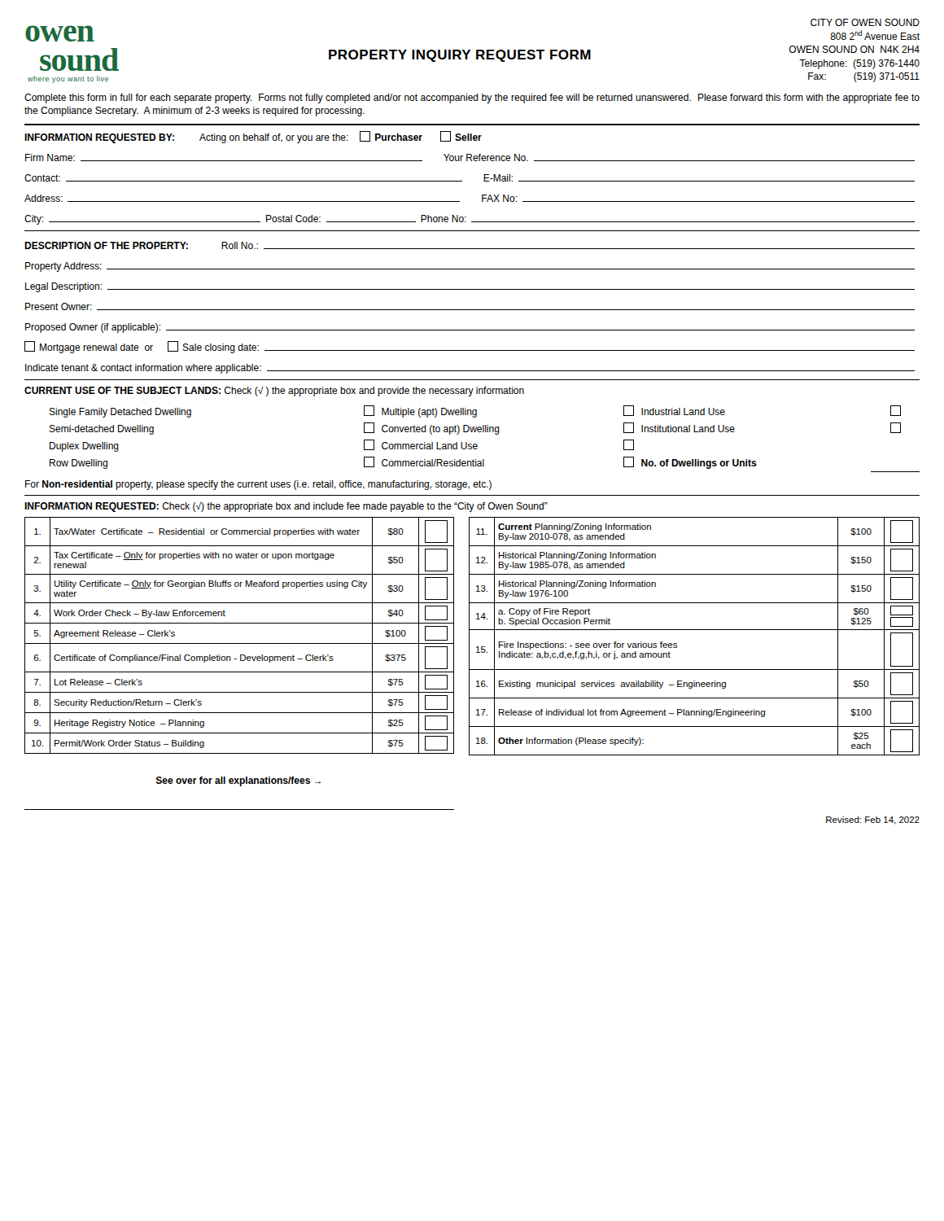owen
sound
where you want to live
PROPERTY INQUIRY REQUEST FORM
CITY OF OWEN SOUND
808 2nd Avenue East
OWEN SOUND ON N4K 2H4
Telephone: (519) 376-1440
Fax: (519) 371-0511
Complete this form in full for each separate property. Forms not fully completed and/or not accompanied by the required fee will be returned unanswered. Please forward this form with the appropriate fee to the Compliance Secretary. A minimum of 2-3 weeks is required for processing.
INFORMATION REQUESTED BY: Acting on behalf of, or you are the: Purchaser Seller
Firm Name: Your Reference No.
Contact: E-Mail:
Address: FAX No:
City: Postal Code: Phone No:
DESCRIPTION OF THE PROPERTY: Roll No.:
Property Address:
Legal Description:
Present Owner:
Proposed Owner (if applicable):
Mortgage renewal date or Sale closing date:
Indicate tenant & contact information where applicable:
CURRENT USE OF THE SUBJECT LANDS: Check (√ ) the appropriate box and provide the necessary information
| Single Family Detached Dwelling | | Multiple (apt) Dwelling | | Industrial Land Use | |
| Semi-detached Dwelling | | Converted (to apt) Dwelling | | Institutional Land Use | |
| Duplex Dwelling | | Commercial Land Use | | | |
| Row Dwelling | | Commercial/Residential | | No. of Dwellings or Units | |
For Non-residential property, please specify the current uses (i.e. retail, office, manufacturing, storage, etc.)
INFORMATION REQUESTED: Check (√) the appropriate box and include fee made payable to the “City of Owen Sound”
| 1. | Tax/Water Certificate – Residential or Commercial properties with water | $80 | |
| 2. | Tax Certificate – Only for properties with no water or upon mortgage renewal | $50 | |
| 3. | Utility Certificate – Only for Georgian Bluffs or Meaford properties using City water | $30 | |
| 4. | Work Order Check – By-law Enforcement | $40 | |
| 5. | Agreement Release – Clerk’s | $100 | |
| 6. | Certificate of Compliance/Final Completion - Development – Clerk’s | $375 | |
| 7. | Lot Release – Clerk’s | $75 | |
| 8. | Security Reduction/Return – Clerk’s | $75 | |
| 9. | Heritage Registry Notice – Planning | $25 | |
| 10. | Permit/Work Order Status – Building | $75 | |
See over for all explanations/fees →
| 11. | Current Planning/Zoning Information By-law 2010-078, as amended | $100 | |
| 12. | Historical Planning/Zoning Information By-law 1985-078, as amended | $150 | |
| 13. | Historical Planning/Zoning Information By-law 1976-100 | $150 | |
| 14. | a. Copy of Fire Report b. Special Occasion Permit | $60 $125 | |
| 15. | Fire Inspections: - see over for various fees Indicate: a,b,c,d,e,f,g,h,i, or j, and amount | | |
| 16. | Existing municipal services availability – Engineering | $50 | |
| 17. | Release of individual lot from Agreement – Planning/Engineering | $100 | |
| 18. | Other Information (Please specify): | $25 each | |
Revised: Feb 14, 2022